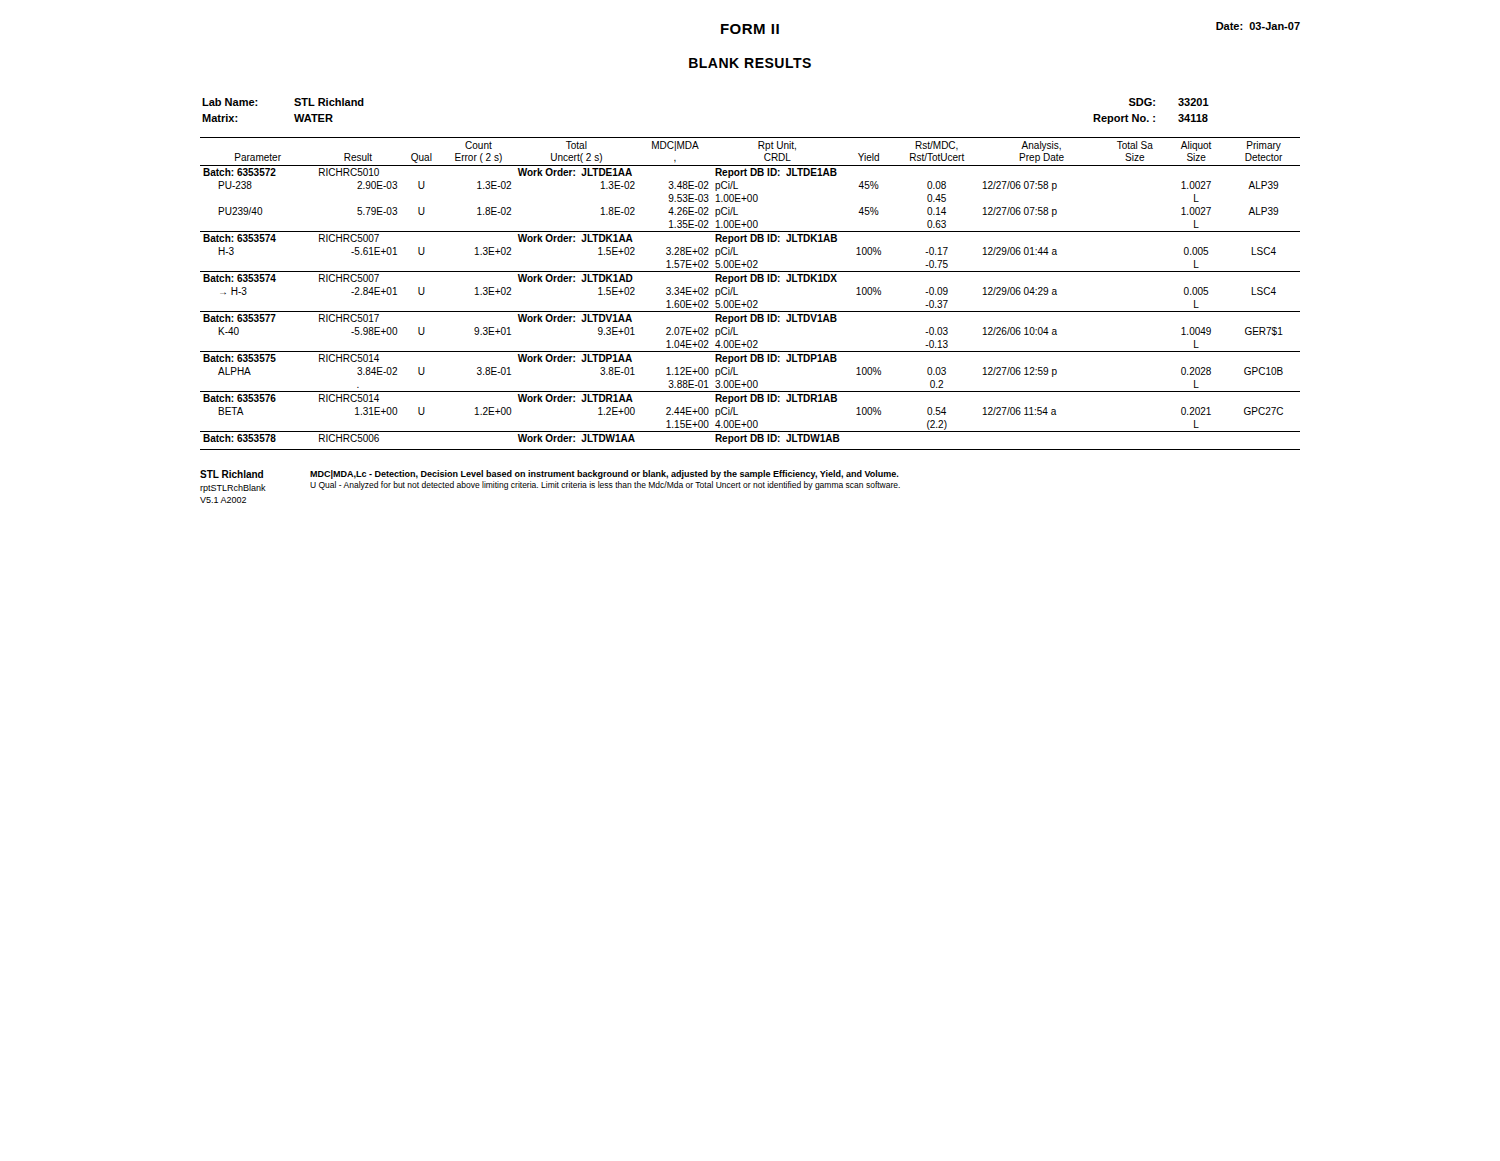Date: 03-Jan-07
FORM II
BLANK RESULTS
| Lab Name: | STL Richland | | SDG: | 33201 |
| Matrix: | WATER | | Report No. : | 34118 |
| Parameter | Result | Qual | Count Error ( 2 s) | Total Uncert( 2 s) | MDC/MDA , | Rpt Unit, CRDL | Yield | Rst/MDC, Rst/TotUcert | Analysis, Prep Date | Total Sa Size | Aliquot Size | Primary Detector |
| --- | --- | --- | --- | --- | --- | --- | --- | --- | --- | --- | --- | --- |
| Batch: 6353572 | RICHRC5010 | | | Work Order: JLTDE1AA | | Report DB ID: JLTDE1AB | | | | | | |
| PU-238 | 2.90E-03 | U | 1.3E-02 | 1.3E-02 | 3.48E-02 | pCi/L | 45% | 0.08 | 12/27/06 07:58 p | | 1.0027 | ALP39 |
| | | | | | 9.53E-03 | 1.00E+00 | | 0.45 | | | L | |
| PU239/40 | 5.79E-03 | U | 1.8E-02 | 1.8E-02 | 4.26E-02 | pCi/L | 45% | 0.14 | 12/27/06 07:58 p | | 1.0027 | ALP39 |
| | | | | | 1.35E-02 | 1.00E+00 | | 0.63 | | | L | |
| Batch: 6353574 | RICHRC5007 | | | Work Order: JLTDK1AA | | Report DB ID: JLTDK1AB | | | | | | |
| H-3 | -5.61E+01 | U | 1.3E+02 | 1.5E+02 | 3.28E+02 | pCi/L | 100% | -0.17 | 12/29/06 01:44 a | | 0.005 | LSC4 |
| | | | | | 1.57E+02 | 5.00E+02 | | -0.75 | | | L | |
| Batch: 6353574 | RICHRC5007 | | | Work Order: JLTDK1AD | | Report DB ID: JLTDK1DX | | | | | | |
| → H-3 | -2.84E+01 | U | 1.3E+02 | 1.5E+02 | 3.34E+02 | pCi/L | 100% | -0.09 | 12/29/06 04:29 a | | 0.005 | LSC4 |
| | | | | | 1.60E+02 | 5.00E+02 | | -0.37 | | | L | |
| Batch: 6353577 | RICHRC5017 | | | Work Order: JLTDV1AA | | Report DB ID: JLTDV1AB | | | | | | |
| K-40 | -5.98E+00 | U | 9.3E+01 | 9.3E+01 | 2.07E+02 | pCi/L | | -0.03 | 12/26/06 10:04 a | | 1.0049 | GER7$1 |
| | | | | | 1.04E+02 | 4.00E+02 | | -0.13 | | | L | |
| Batch: 6353575 | RICHRC5014 | | | Work Order: JLTDP1AA | | Report DB ID: JLTDP1AB | | | | | | |
| ALPHA | 3.84E-02 | U | 3.8E-01 | 3.8E-01 | 1.12E+00 | pCi/L | 100% | 0.03 | 12/27/06 12:59 p | | 0.2028 | GPC10B |
| | . | | | | 3.88E-01 | 3.00E+00 | | 0.2 | | | L | |
| Batch: 6353576 | RICHRC5014 | | | Work Order: JLTDR1AA | | Report DB ID: JLTDR1AB | | | | | | |
| BETA | 1.31E+00 | U | 1.2E+00 | 1.2E+00 | 2.44E+00 | pCi/L | 100% | 0.54 | 12/27/06 11:54 a | | 0.2021 | GPC27C |
| | | | | | 1.15E+00 | 4.00E+00 | | (2.2) | | | L | |
| Batch: 6353578 | RICHRC5006 | | | Work Order: JLTDW1AA | | Report DB ID: JLTDW1AB | | | | | | |
| STL Richland rptSTLRchBlank V5.1 A2002 | MDC/MDA,Lc - Detection, Decision Level based on instrument background or blank, adjusted by the sample Efficiency, Yield, and Volume. U Qual - Analyzed for but not detected above limiting criteria. Limit criteria is less than the Mdc/Mda or Total Uncert or not identified by gamma scan software. |